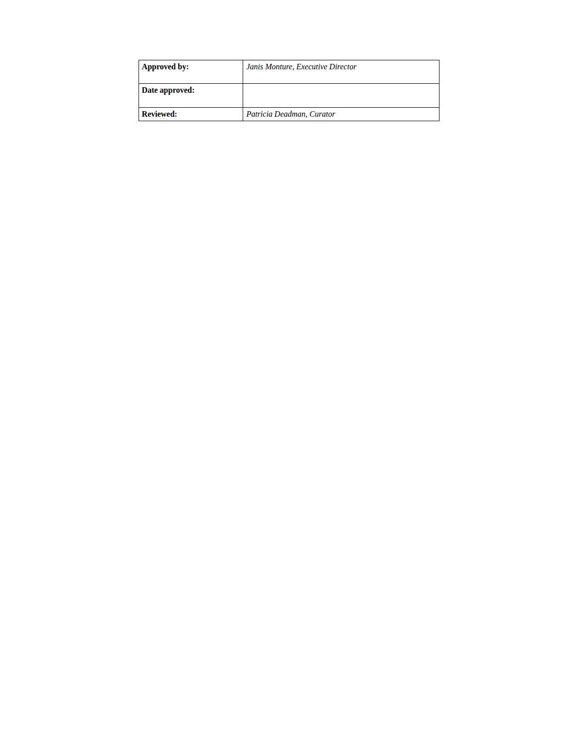| Approved by: | Janis Monture, Executive Director |
| Date approved: | |
| Reviewed: | Patricia Deadman, Curator |